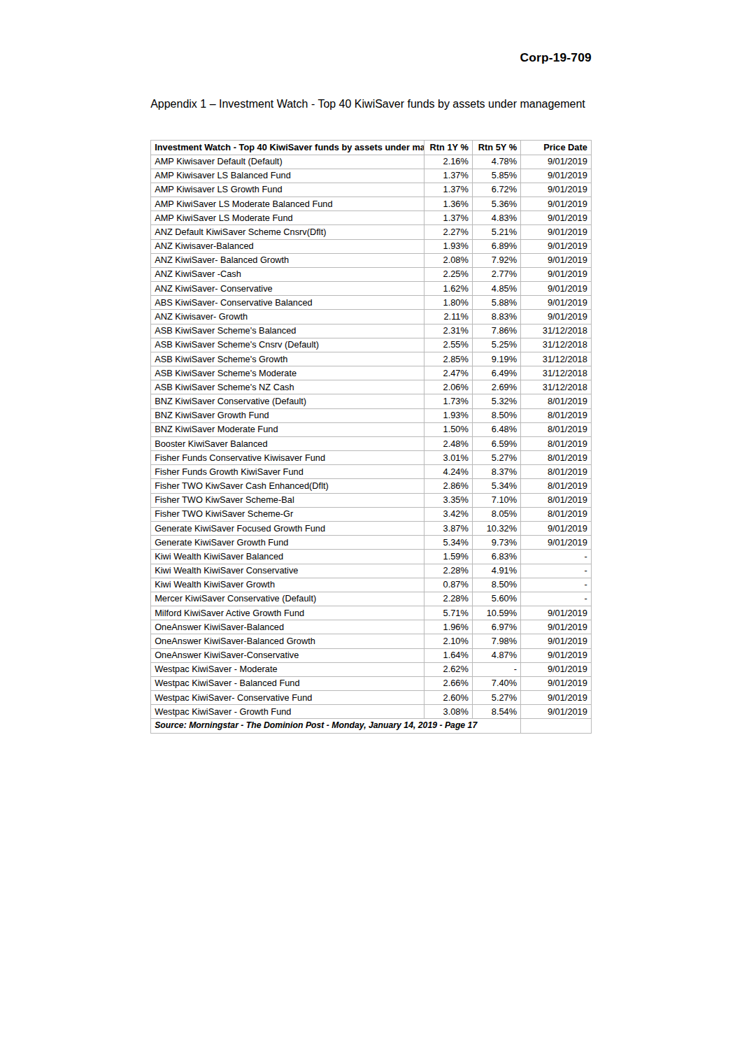Corp-19-709
Appendix 1 – Investment Watch - Top 40 KiwiSaver funds by assets under management
| Investment Watch - Top 40 KiwiSaver funds by assets under management | Rtn 1Y % | Rtn 5Y % | Price Date |
| --- | --- | --- | --- |
| AMP Kiwisaver Default (Default) | 2.16% | 4.78% | 9/01/2019 |
| AMP Kiwisaver LS Balanced Fund | 1.37% | 5.85% | 9/01/2019 |
| AMP Kiwisaver LS Growth Fund | 1.37% | 6.72% | 9/01/2019 |
| AMP KiwiSaver LS Moderate Balanced Fund | 1.36% | 5.36% | 9/01/2019 |
| AMP KiwiSaver LS Moderate Fund | 1.37% | 4.83% | 9/01/2019 |
| ANZ Default KiwiSaver Scheme Cnsrv(Dflt) | 2.27% | 5.21% | 9/01/2019 |
| ANZ Kiwisaver-Balanced | 1.93% | 6.89% | 9/01/2019 |
| ANZ KiwiSaver- Balanced Growth | 2.08% | 7.92% | 9/01/2019 |
| ANZ KiwiSaver -Cash | 2.25% | 2.77% | 9/01/2019 |
| ANZ KiwiSaver- Conservative | 1.62% | 4.85% | 9/01/2019 |
| ABS KiwiSaver- Conservative Balanced | 1.80% | 5.88% | 9/01/2019 |
| ANZ Kiwisaver- Growth | 2.11% | 8.83% | 9/01/2019 |
| ASB KiwiSaver Scheme's Balanced | 2.31% | 7.86% | 31/12/2018 |
| ASB KiwiSaver Scheme's Cnsrv (Default) | 2.55% | 5.25% | 31/12/2018 |
| ASB KiwiSaver Scheme's Growth | 2.85% | 9.19% | 31/12/2018 |
| ASB KiwiSaver Scheme's Moderate | 2.47% | 6.49% | 31/12/2018 |
| ASB KiwiSaver Scheme's NZ Cash | 2.06% | 2.69% | 31/12/2018 |
| BNZ KiwiSaver Conservative (Default) | 1.73% | 5.32% | 8/01/2019 |
| BNZ KiwiSaver Growth Fund | 1.93% | 8.50% | 8/01/2019 |
| BNZ KiwiSaver Moderate Fund | 1.50% | 6.48% | 8/01/2019 |
| Booster KiwiSaver Balanced | 2.48% | 6.59% | 8/01/2019 |
| Fisher Funds Conservative Kiwisaver Fund | 3.01% | 5.27% | 8/01/2019 |
| Fisher Funds Growth KiwiSaver Fund | 4.24% | 8.37% | 8/01/2019 |
| Fisher TWO KiwSaver Cash Enhanced(Dflt) | 2.86% | 5.34% | 8/01/2019 |
| Fisher TWO KiwSaver Scheme-Bal | 3.35% | 7.10% | 8/01/2019 |
| Fisher TWO KiwiSaver Scheme-Gr | 3.42% | 8.05% | 8/01/2019 |
| Generate KiwiSaver Focused Growth Fund | 3.87% | 10.32% | 9/01/2019 |
| Generate KiwiSaver Growth Fund | 5.34% | 9.73% | 9/01/2019 |
| Kiwi Wealth KiwiSaver Balanced | 1.59% | 6.83% | - |
| Kiwi Wealth KiwiSaver Conservative | 2.28% | 4.91% | - |
| Kiwi Wealth KiwiSaver Growth | 0.87% | 8.50% | - |
| Mercer KiwiSaver Conservative (Default) | 2.28% | 5.60% | - |
| Milford KiwiSaver Active Growth Fund | 5.71% | 10.59% | 9/01/2019 |
| OneAnswer KiwiSaver-Balanced | 1.96% | 6.97% | 9/01/2019 |
| OneAnswer KiwiSaver-Balanced Growth | 2.10% | 7.98% | 9/01/2019 |
| OneAnswer KiwiSaver-Conservative | 1.64% | 4.87% | 9/01/2019 |
| Westpac KiwiSaver - Moderate | 2.62% | - | 9/01/2019 |
| Westpac KiwiSaver - Balanced Fund | 2.66% | 7.40% | 9/01/2019 |
| Westpac KiwiSaver- Conservative Fund | 2.60% | 5.27% | 9/01/2019 |
| Westpac KiwiSaver - Growth Fund | 3.08% | 8.54% | 9/01/2019 |
| Source: Morningstar - The Dominion Post - Monday, January 14, 2019 - Page 17 | |